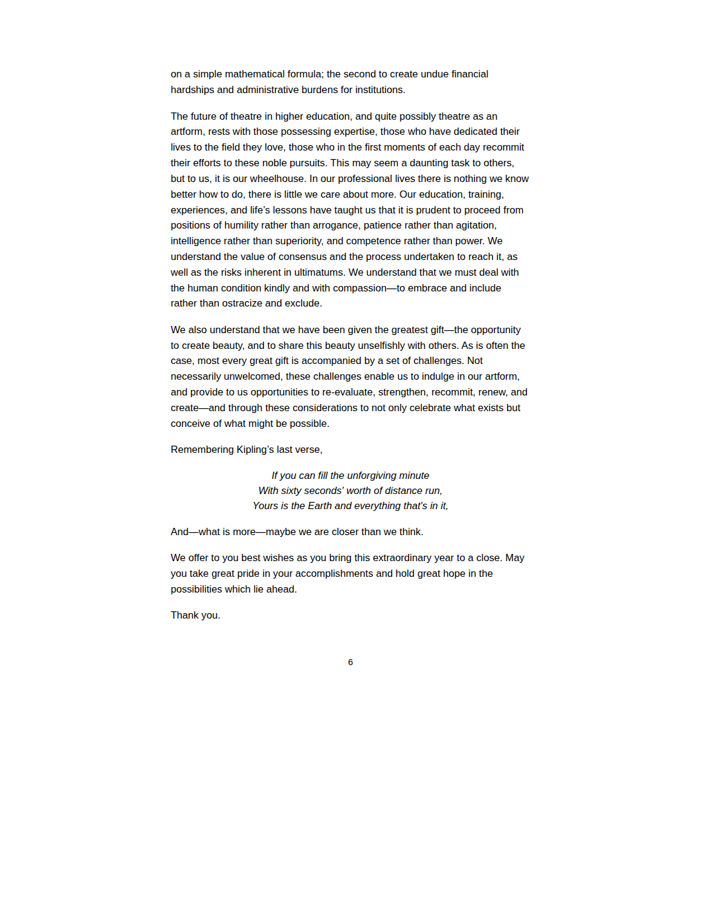on a simple mathematical formula; the second to create undue financial hardships and administrative burdens for institutions.
The future of theatre in higher education, and quite possibly theatre as an artform, rests with those possessing expertise, those who have dedicated their lives to the field they love, those who in the first moments of each day recommit their efforts to these noble pursuits. This may seem a daunting task to others, but to us, it is our wheelhouse. In our professional lives there is nothing we know better how to do, there is little we care about more. Our education, training, experiences, and life’s lessons have taught us that it is prudent to proceed from positions of humility rather than arrogance, patience rather than agitation, intelligence rather than superiority, and competence rather than power. We understand the value of consensus and the process undertaken to reach it, as well as the risks inherent in ultimatums. We understand that we must deal with the human condition kindly and with compassion—to embrace and include rather than ostracize and exclude.
We also understand that we have been given the greatest gift—the opportunity to create beauty, and to share this beauty unselfishly with others. As is often the case, most every great gift is accompanied by a set of challenges. Not necessarily unwelcomed, these challenges enable us to indulge in our artform, and provide to us opportunities to re-evaluate, strengthen, recommit, renew, and create—and through these considerations to not only celebrate what exists but conceive of what might be possible.
Remembering Kipling’s last verse,
If you can fill the unforgiving minute
With sixty seconds' worth of distance run,
Yours is the Earth and everything that's in it,
And—what is more—maybe we are closer than we think.
We offer to you best wishes as you bring this extraordinary year to a close. May you take great pride in your accomplishments and hold great hope in the possibilities which lie ahead.
Thank you.
6